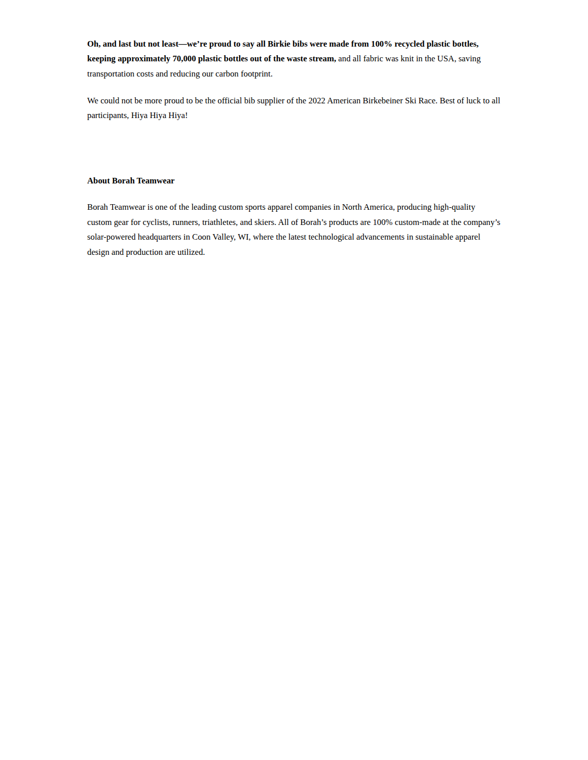Oh, and last but not least—we’re proud to say all Birkie bibs were made from 100% recycled plastic bottles, keeping approximately 70,000 plastic bottles out of the waste stream, and all fabric was knit in the USA, saving transportation costs and reducing our carbon footprint.
We could not be more proud to be the official bib supplier of the 2022 American Birkebeiner Ski Race. Best of luck to all participants, Hiya Hiya Hiya!
About Borah Teamwear
Borah Teamwear is one of the leading custom sports apparel companies in North America, producing high-quality custom gear for cyclists, runners, triathletes, and skiers. All of Borah’s products are 100% custom-made at the company’s solar-powered headquarters in Coon Valley, WI, where the latest technological advancements in sustainable apparel design and production are utilized.